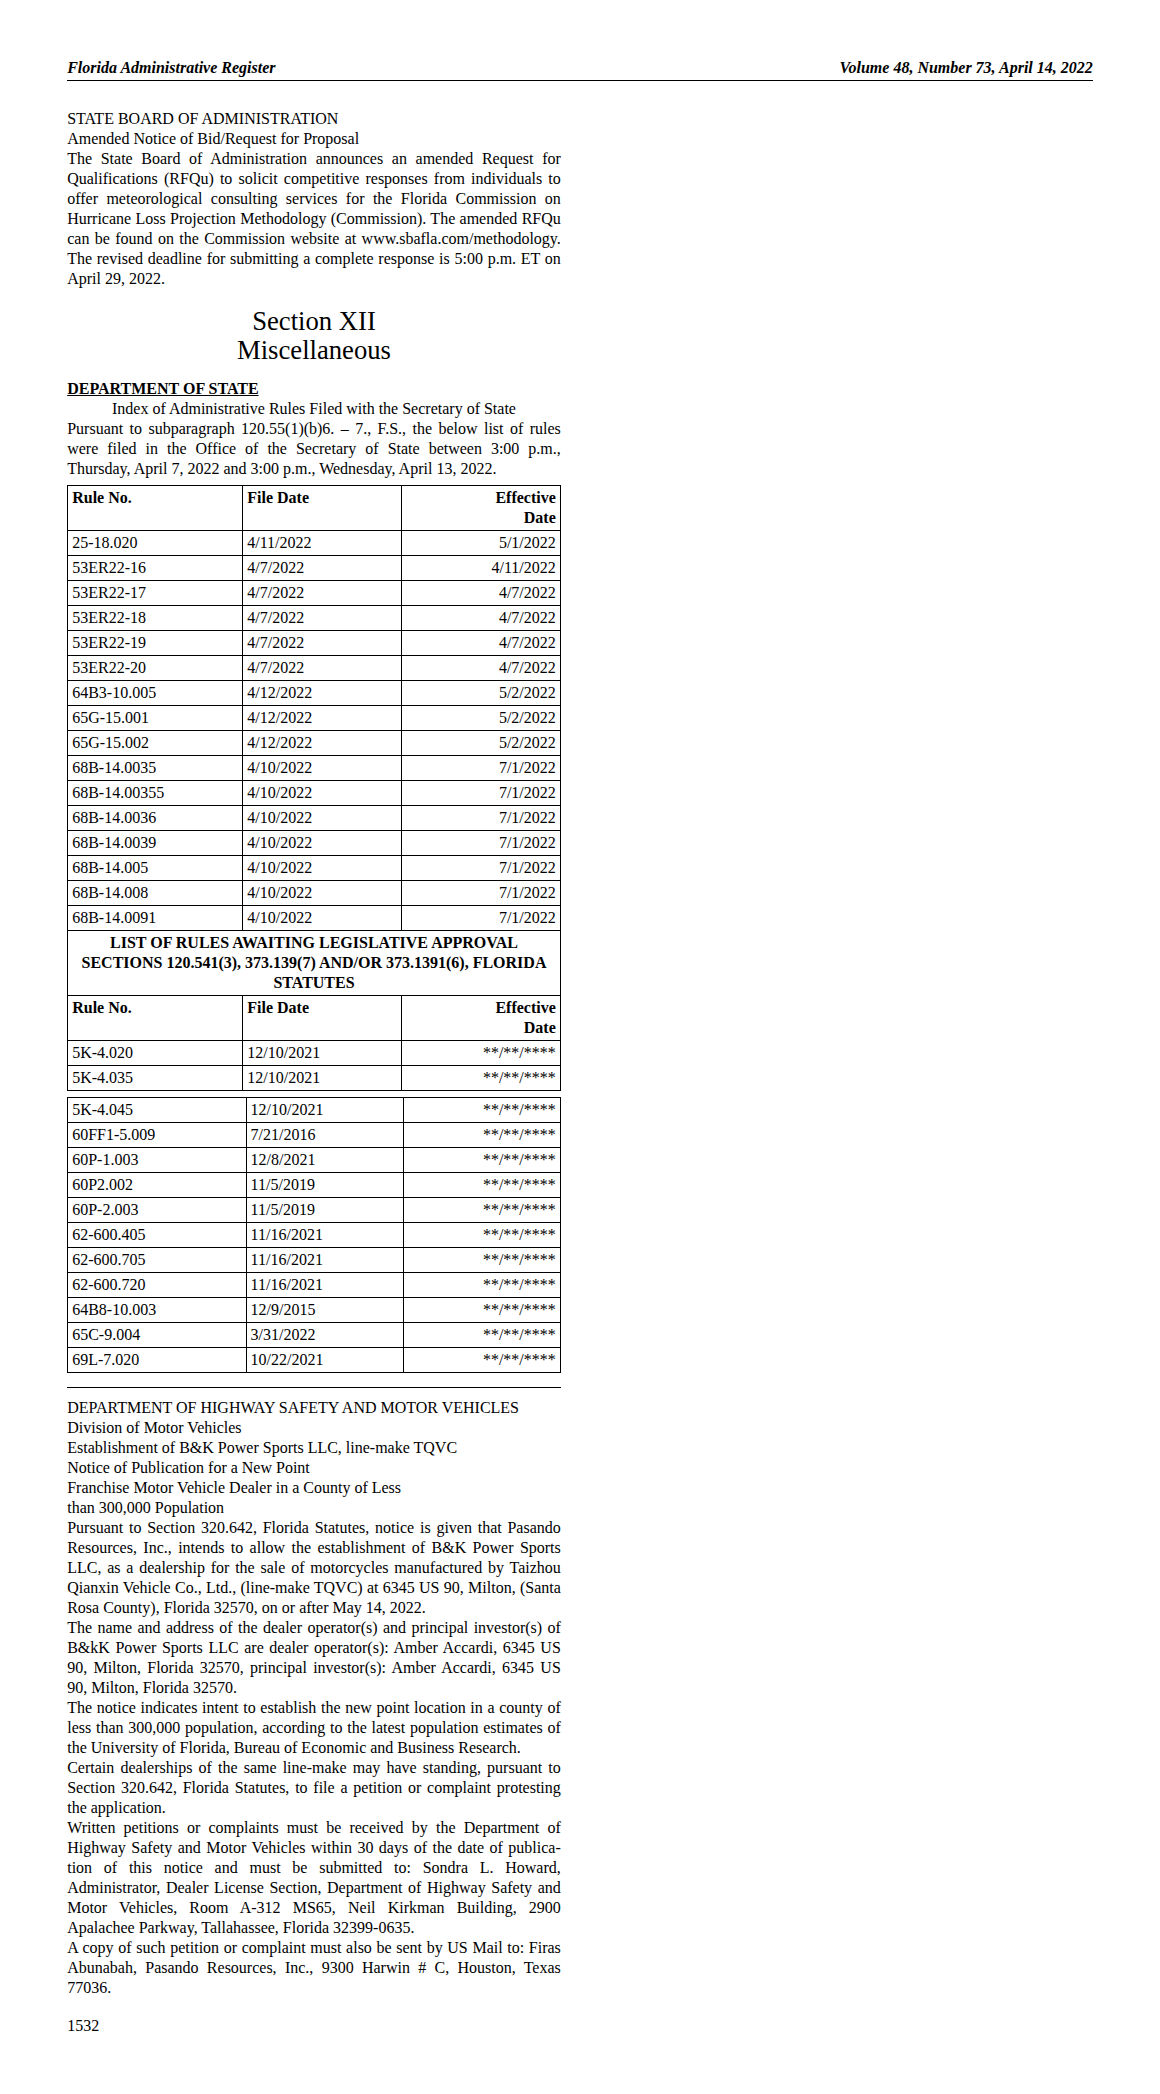Florida Administrative Register
Volume 48, Number 73, April 14, 2022
STATE BOARD OF ADMINISTRATION
Amended Notice of Bid/Request for Proposal
The State Board of Administration announces an amended Request for Qualifications (RFQu) to solicit competitive responses from individuals to offer meteorological consulting services for the Florida Commission on Hurricane Loss Projection Methodology (Commission). The amended RFQu can be found on the Commission website at www.sbafla.com/methodology. The revised deadline for submitting a complete response is 5:00 p.m. ET on April 29, 2022.
Section XII Miscellaneous
DEPARTMENT OF STATE
Index of Administrative Rules Filed with the Secretary of State
Pursuant to subparagraph 120.55(1)(b)6. – 7., F.S., the below list of rules were filed in the Office of the Secretary of State between 3:00 p.m., Thursday, April 7, 2022 and 3:00 p.m., Wednesday, April 13, 2022.
| Rule No. | File Date | Effective Date |
| --- | --- | --- |
| 25-18.020 | 4/11/2022 | 5/1/2022 |
| 53ER22-16 | 4/7/2022 | 4/11/2022 |
| 53ER22-17 | 4/7/2022 | 4/7/2022 |
| 53ER22-18 | 4/7/2022 | 4/7/2022 |
| 53ER22-19 | 4/7/2022 | 4/7/2022 |
| 53ER22-20 | 4/7/2022 | 4/7/2022 |
| 64B3-10.005 | 4/12/2022 | 5/2/2022 |
| 65G-15.001 | 4/12/2022 | 5/2/2022 |
| 65G-15.002 | 4/12/2022 | 5/2/2022 |
| 68B-14.0035 | 4/10/2022 | 7/1/2022 |
| 68B-14.00355 | 4/10/2022 | 7/1/2022 |
| 68B-14.0036 | 4/10/2022 | 7/1/2022 |
| 68B-14.0039 | 4/10/2022 | 7/1/2022 |
| 68B-14.005 | 4/10/2022 | 7/1/2022 |
| 68B-14.008 | 4/10/2022 | 7/1/2022 |
| 68B-14.0091 | 4/10/2022 | 7/1/2022 |
| LIST OF RULES AWAITING LEGISLATIVE APPROVAL SECTIONS 120.541(3), 373.139(7) AND/OR 373.1391(6), FLORIDA STATUTES |
| Rule No. | File Date | Effective Date |
| 5K-4.020 | 12/10/2021 | **/**/**** |
| 5K-4.035 | 12/10/2021 | **/**/**** |
| 5K-4.045 | 12/10/2021 | **/**/**** |
| 60FF1-5.009 | 7/21/2016 | **/**/**** |
| 60P-1.003 | 12/8/2021 | **/**/**** |
| 60P2.002 | 11/5/2019 | **/**/**** |
| 60P-2.003 | 11/5/2019 | **/**/**** |
| 62-600.405 | 11/16/2021 | **/**/**** |
| 62-600.705 | 11/16/2021 | **/**/**** |
| 62-600.720 | 11/16/2021 | **/**/**** |
| 64B8-10.003 | 12/9/2015 | **/**/**** |
| 65C-9.004 | 3/31/2022 | **/**/**** |
| 69L-7.020 | 10/22/2021 | **/**/**** |
DEPARTMENT OF HIGHWAY SAFETY AND MOTOR VEHICLES
Division of Motor Vehicles
Establishment of B&K Power Sports LLC, line-make TQVC
Notice of Publication for a New Point
Franchise Motor Vehicle Dealer in a County of Less
than 300,000 Population
Pursuant to Section 320.642, Florida Statutes, notice is given that Pasando Resources, Inc., intends to allow the establishment of B&K Power Sports LLC, as a dealership for the sale of motorcycles manufactured by Taizhou Qianxin Vehicle Co., Ltd., (line-make TQVC) at 6345 US 90, Milton, (Santa Rosa County), Florida 32570, on or after May 14, 2022.
The name and address of the dealer operator(s) and principal investor(s) of B&kK Power Sports LLC are dealer operator(s): Amber Accardi, 6345 US 90, Milton, Florida 32570, principal investor(s): Amber Accardi, 6345 US 90, Milton, Florida 32570.
The notice indicates intent to establish the new point location in a county of less than 300,000 population, according to the latest population estimates of the University of Florida, Bureau of Economic and Business Research.
Certain dealerships of the same line-make may have standing, pursuant to Section 320.642, Florida Statutes, to file a petition or complaint protesting the application.
Written petitions or complaints must be received by the Department of Highway Safety and Motor Vehicles within 30 days of the date of publication of this notice and must be submitted to: Sondra L. Howard, Administrator, Dealer License Section, Department of Highway Safety and Motor Vehicles, Room A-312 MS65, Neil Kirkman Building, 2900 Apalachee Parkway, Tallahassee, Florida 32399-0635.
A copy of such petition or complaint must also be sent by US Mail to: Firas Abunabah, Pasando Resources, Inc., 9300 Harwin # C, Houston, Texas 77036.
1532